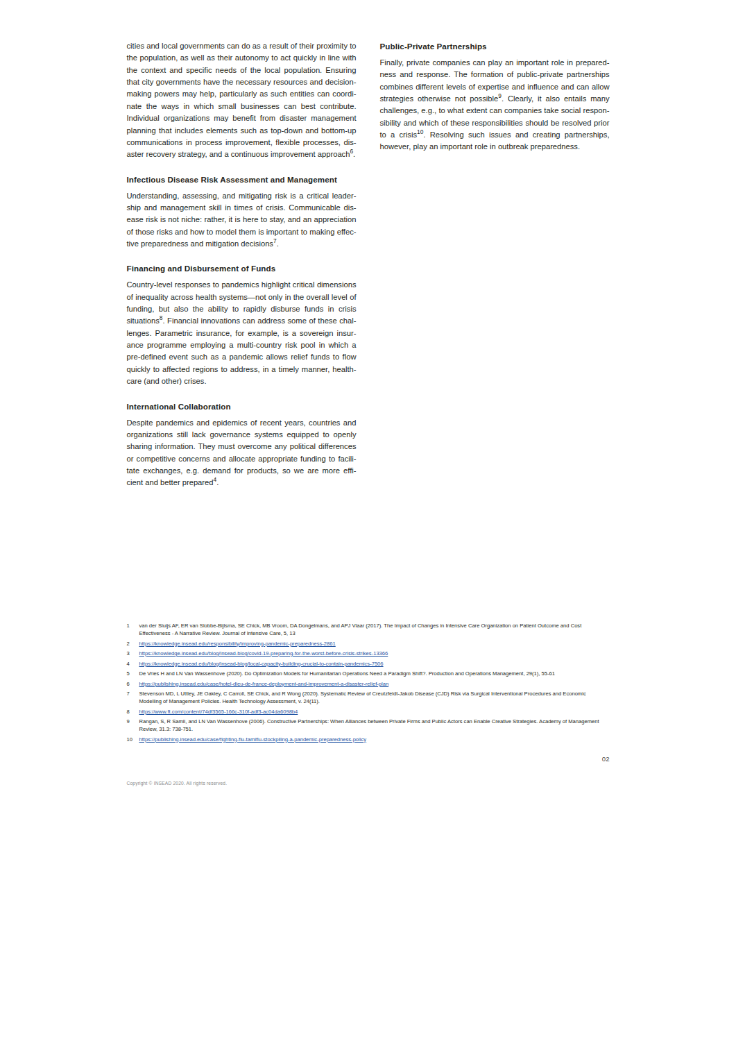cities and local governments can do as a result of their proximity to the population, as well as their autonomy to act quickly in line with the context and specific needs of the local population. Ensuring that city governments have the necessary resources and decision-making powers may help, particularly as such entities can coordinate the ways in which small businesses can best contribute. Individual organizations may benefit from disaster management planning that includes elements such as top-down and bottom-up communications in process improvement, flexible processes, disaster recovery strategy, and a continuous improvement approach6.
Infectious Disease Risk Assessment and Management
Understanding, assessing, and mitigating risk is a critical leadership and management skill in times of crisis. Communicable disease risk is not niche: rather, it is here to stay, and an appreciation of those risks and how to model them is important to making effective preparedness and mitigation decisions7.
Financing and Disbursement of Funds
Country-level responses to pandemics highlight critical dimensions of inequality across health systems—not only in the overall level of funding, but also the ability to rapidly disburse funds in crisis situations8. Financial innovations can address some of these challenges. Parametric insurance, for example, is a sovereign insurance programme employing a multi-country risk pool in which a pre-defined event such as a pandemic allows relief funds to flow quickly to affected regions to address, in a timely manner, healthcare (and other) crises.
International Collaboration
Despite pandemics and epidemics of recent years, countries and organizations still lack governance systems equipped to openly sharing information. They must overcome any political differences or competitive concerns and allocate appropriate funding to facilitate exchanges, e.g. demand for products, so we are more efficient and better prepared4.
Public-Private Partnerships
Finally, private companies can play an important role in preparedness and response. The formation of public-private partnerships combines different levels of expertise and influence and can allow strategies otherwise not possible9. Clearly, it also entails many challenges, e.g., to what extent can companies take social responsibility and which of these responsibilities should be resolved prior to a crisis10. Resolving such issues and creating partnerships, however, play an important role in outbreak preparedness.
van der Sluijs AF, ER van Slobbe-Bijlsma, SE Chick, MB Vroom, DA Dongelmans, and APJ Vlaar (2017). The Impact of Changes in Intensive Care Organization on Patient Outcome and Cost Effectiveness - A Narrative Review. Journal of Intensive Care, 5, 13
https://knowledge.insead.edu/responsibility/improving-pandemic-preparedness-2861
https://knowledge.insead.edu/blog/insead-blog/covid-19-preparing-for-the-worst-before-crisis-strikes-13366
https://knowledge.insead.edu/blog/insead-blog/local-capacity-building-crucial-to-contain-pandemics-7506
De Vries H and LN Van Wassenhove (2020). Do Optimization Models for Humanitarian Operations Need a Paradigm Shift?. Production and Operations Management, 29(1), 55-61
https://publishing.insead.edu/case/hotel-dieu-de-france-deployment-and-improvement-a-disaster-relief-plan
Stevenson MD, L Uttley, JE Oakley, C Carroll, SE Chick, and R Wong (2020). Systematic Review of Creutzfeldt-Jakob Disease (CJD) Risk via Surgical Interventional Procedures and Economic Modelling of Management Policies. Health Technology Assessment, v. 24(11).
https://www.ft.com/content/74df3565-166c-310f-adf3-ac04da6098b4
Rangan, S, R Samii, and LN Van Wassenhove (2006). Constructive Partnerships: When Alliances between Private Firms and Public Actors can Enable Creative Strategies. Academy of Management Review, 31.3: 738-751.
https://publishing.insead.edu/case/fighting-flu-tamiflu-stockpiling-a-pandemic-preparedness-policy
02
Copyright © INSEAD 2020. All rights reserved.